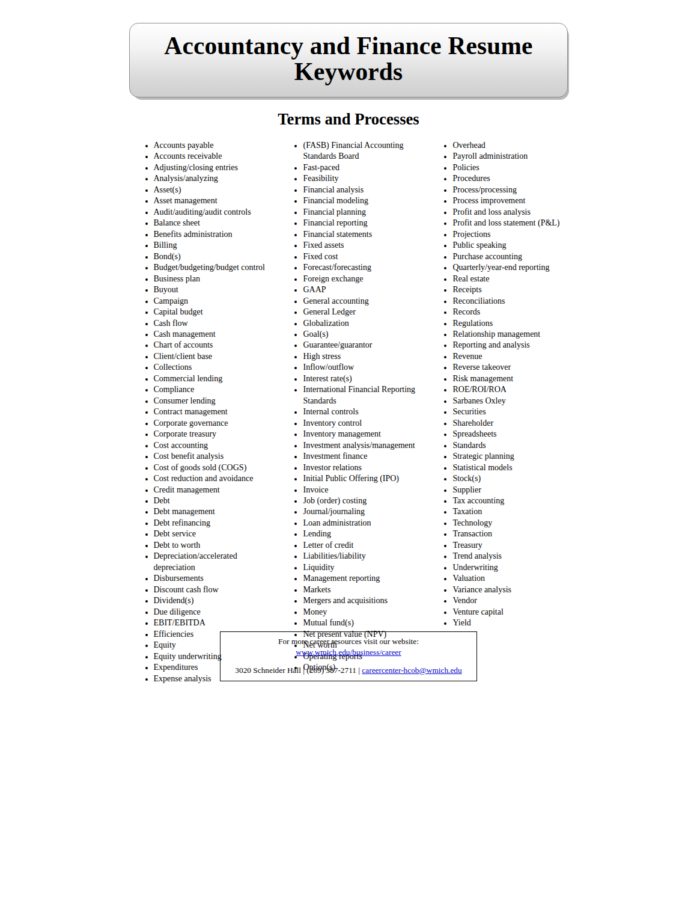Accountancy and Finance Resume Keywords
Terms and Processes
Accounts payable
Accounts receivable
Adjusting/closing entries
Analysis/analyzing
Asset(s)
Asset management
Audit/auditing/audit controls
Balance sheet
Benefits administration
Billing
Bond(s)
Budget/budgeting/budget control
Business plan
Buyout
Campaign
Capital budget
Cash flow
Cash management
Chart of accounts
Client/client base
Collections
Commercial lending
Compliance
Consumer lending
Contract management
Corporate governance
Corporate treasury
Cost accounting
Cost benefit analysis
Cost of goods sold (COGS)
Cost reduction and avoidance
Credit management
Debt
Debt management
Debt refinancing
Debt service
Debt to worth
Depreciation/accelerated depreciation
Disbursements
Discount cash flow
Dividend(s)
Due diligence
EBIT/EBITDA
Efficiencies
Equity
Equity underwriting
Expenditures
Expense analysis
(FASB) Financial Accounting Standards Board
Fast-paced
Feasibility
Financial analysis
Financial modeling
Financial planning
Financial reporting
Financial statements
Fixed assets
Fixed cost
Forecast/forecasting
Foreign exchange
GAAP
General accounting
General Ledger
Globalization
Goal(s)
Guarantee/guarantor
High stress
Inflow/outflow
Interest rate(s)
International Financial Reporting Standards
Internal controls
Inventory control
Inventory management
Investment analysis/management
Investment finance
Investor relations
Initial Public Offering (IPO)
Invoice
Job (order) costing
Journal/journaling
Loan administration
Lending
Letter of credit
Liabilities/liability
Liquidity
Management reporting
Markets
Mergers and acquisitions
Money
Mutual fund(s)
Net present value (NPV)
Net worth
Operating reports
Option(s)
Overhead
Payroll administration
Policies
Procedures
Process/processing
Process improvement
Profit and loss analysis
Profit and loss statement (P&L)
Projections
Public speaking
Purchase accounting
Quarterly/year-end reporting
Real estate
Receipts
Reconciliations
Records
Regulations
Relationship management
Reporting and analysis
Revenue
Reverse takeover
Risk management
ROE/ROI/ROA
Sarbanes Oxley
Securities
Shareholder
Spreadsheets
Standards
Strategic planning
Statistical models
Stock(s)
Supplier
Tax accounting
Taxation
Technology
Transaction
Treasury
Trend analysis
Underwriting
Valuation
Variance analysis
Vendor
Venture capital
Yield
For more career resources visit our website:
www.wmich.edu/business/career
3020 Schneider Hall | (269) 387-2711 | careercenter-hcob@wmich.edu